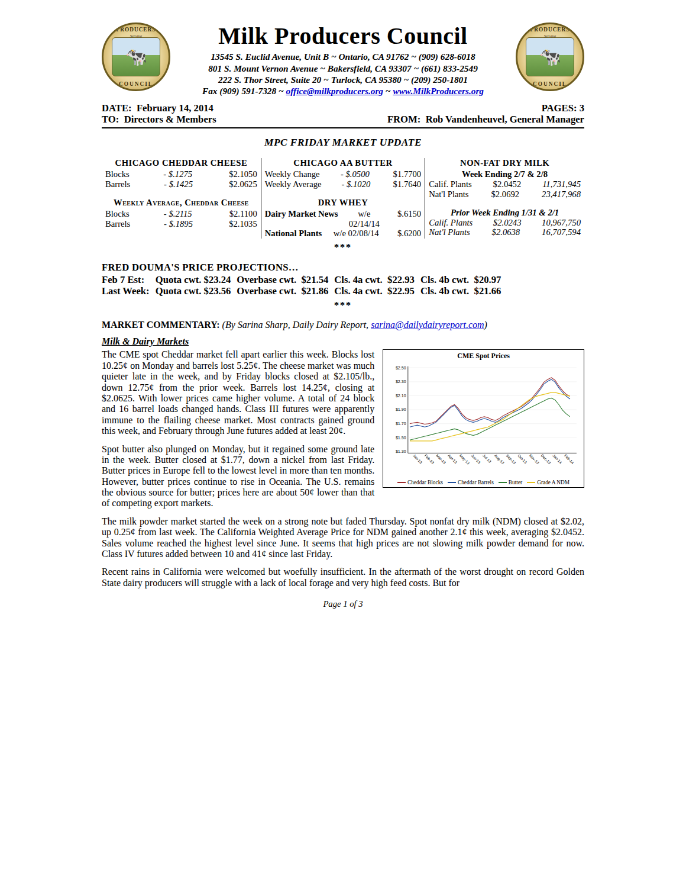PRODUCERS
Serving
the Dairy Industry
Since 1949
🐄
COUNCIL
Milk Producers Council
13545 S. Euclid Avenue, Unit B ~ Ontario, CA 91762 ~ (909) 628-6018
801 S. Mount Vernon Avenue ~ Bakersfield, CA 93307 ~ (661) 833-2549
222 S. Thor Street, Suite 20 ~ Turlock, CA 95380 ~ (209) 250-1801
Fax (909) 591-7328 ~ office@milkproducers.org ~ www.MilkProducers.org
PRODUCERS
Serving
the Dairy Industry
Since 1949
🐄
COUNCIL
DATE: February 14, 2014
TO: Directors & Members
PAGES: 3
FROM: Rob Vandenheuvel, General Manager
MPC FRIDAY MARKET UPDATE
| CHICAGO CHEDDAR CHEESE Blocks - $.1275 $2.1050 Barrels - $.1425 $2.0625 Weekly Average, Cheddar Cheese Blocks - $.2115 $2.1100 Barrels - $.1895 $2.1035 | CHICAGO AA BUTTER Weekly Change - $.0500 $1.7700 Weekly Average - $.1020 $1.7640 DRY WHEY Dairy Market News w/e 02/14/14 $.6150 National Plants w/e 02/08/14 $.6200 | NON-FAT DRY MILK Week Ending 2/7 & 2/8 Calif. Plants $2.0452 11,731,945 Nat'l Plants $2.0692 23,417,968 Prior Week Ending 1/31 & 2/1 Calif. Plants $2.0243 10,967,750 Nat'l Plants $2.0638 16,707,594 |
***
FRED DOUMA'S PRICE PROJECTIONS…
| Feb 7 Est: | Quota cwt. $23.24 | Overbase cwt. $21.54 | Cls. 4a cwt. $22.93 | Cls. 4b cwt. $20.97 |
| Last Week: | Quota cwt. $23.56 | Overbase cwt. $21.86 | Cls. 4a cwt. $22.95 | Cls. 4b cwt. $21.66 |
***
MARKET COMMENTARY: (By Sarina Sharp, Daily Dairy Report, sarina@dailydairyreport.com)
Milk & Dairy Markets
CME Spot Prices
$2.50 $2.30 $2.10 $1.90 $1.70 $1.50 $1.30 Jan-13 Feb-13 Mar-13 Apr-13 May-13 Jun-13 Jul-13 Aug-13 Sep-13 Oct-13 Nov-13 Dec-13 Jan-14 Feb-14
Cheddar Blocks Cheddar Barrels Butter Grade A NDM
The CME spot Cheddar market fell apart earlier this week. Blocks lost 10.25¢ on Monday and barrels lost 5.25¢. The cheese market was much quieter late in the week, and by Friday blocks closed at $2.105/lb., down 12.75¢ from the prior week. Barrels lost 14.25¢, closing at $2.0625. With lower prices came higher volume. A total of 24 block and 16 barrel loads changed hands. Class III futures were apparently immune to the flailing cheese market. Most contracts gained ground this week, and February through June futures added at least 20¢.
Spot butter also plunged on Monday, but it regained some ground late in the week. Butter closed at $1.77, down a nickel from last Friday. Butter prices in Europe fell to the lowest level in more than ten months. However, butter prices continue to rise in Oceania. The U.S. remains the obvious source for butter; prices here are about 50¢ lower than that of competing export markets.
The milk powder market started the week on a strong note but faded Thursday. Spot nonfat dry milk (NDM) closed at $2.02, up 0.25¢ from last week. The California Weighted Average Price for NDM gained another 2.1¢ this week, averaging $2.0452. Sales volume reached the highest level since June. It seems that high prices are not slowing milk powder demand for now. Class IV futures added between 10 and 41¢ since last Friday.
Recent rains in California were welcomed but woefully insufficient. In the aftermath of the worst drought on record Golden State dairy producers will struggle with a lack of local forage and very high feed costs. But for
Page 1 of 3